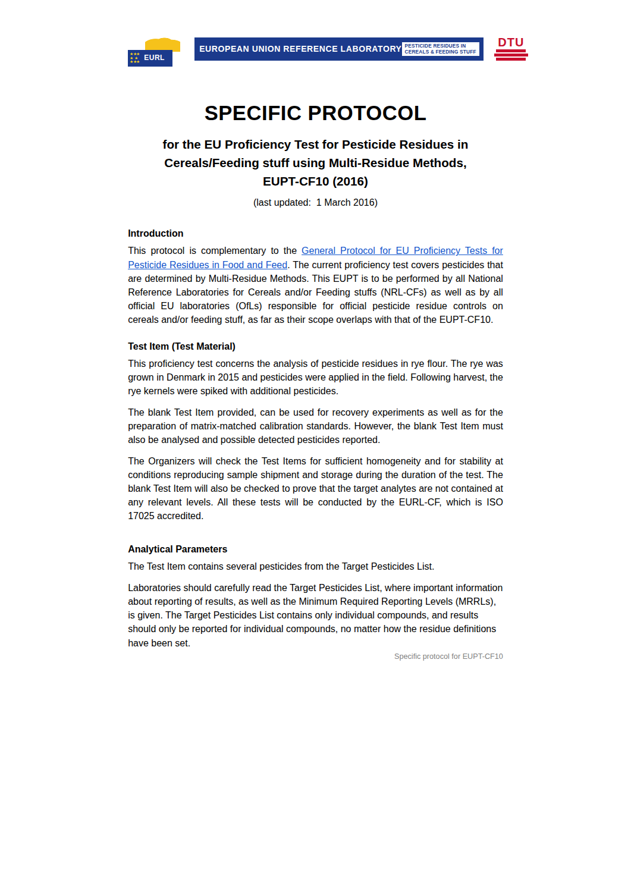★★★
★ ★
★★★ EURL
EUROPEAN UNION REFERENCE LABORATORY PESTICIDE RESIDUES IN
CEREALS & FEEDING STUFF
DTU
SPECIFIC PROTOCOL
for the EU Proficiency Test for Pesticide Residues in
Cereals/Feeding stuff using Multi-Residue Methods,
EUPT-CF10 (2016)
(last updated: 1 March 2016)
Introduction
This protocol is complementary to the General Protocol for EU Proficiency Tests for Pesticide Residues in Food and Feed. The current proficiency test covers pesticides that are determined by Multi-Residue Methods. This EUPT is to be performed by all National Reference Laboratories for Cereals and/or Feeding stuffs (NRL-CFs) as well as by all official EU laboratories (OfLs) responsible for official pesticide residue controls on cereals and/or feeding stuff, as far as their scope overlaps with that of the EUPT-CF10.
Test Item (Test Material)
This proficiency test concerns the analysis of pesticide residues in rye flour. The rye was grown in Denmark in 2015 and pesticides were applied in the field. Following harvest, the rye kernels were spiked with additional pesticides.
The blank Test Item provided, can be used for recovery experiments as well as for the preparation of matrix-matched calibration standards. However, the blank Test Item must also be analysed and possible detected pesticides reported.
The Organizers will check the Test Items for sufficient homogeneity and for stability at conditions reproducing sample shipment and storage during the duration of the test. The blank Test Item will also be checked to prove that the target analytes are not contained at any relevant levels. All these tests will be conducted by the EURL-CF, which is ISO 17025 accredited.
Analytical Parameters
The Test Item contains several pesticides from the Target Pesticides List.
Laboratories should carefully read the Target Pesticides List, where important information about reporting of results, as well as the Minimum Required Reporting Levels (MRRLs), is given. The Target Pesticides List contains only individual compounds, and results should only be reported for individual compounds, no matter how the residue definitions have been set.
Specific protocol for EUPT-CF10